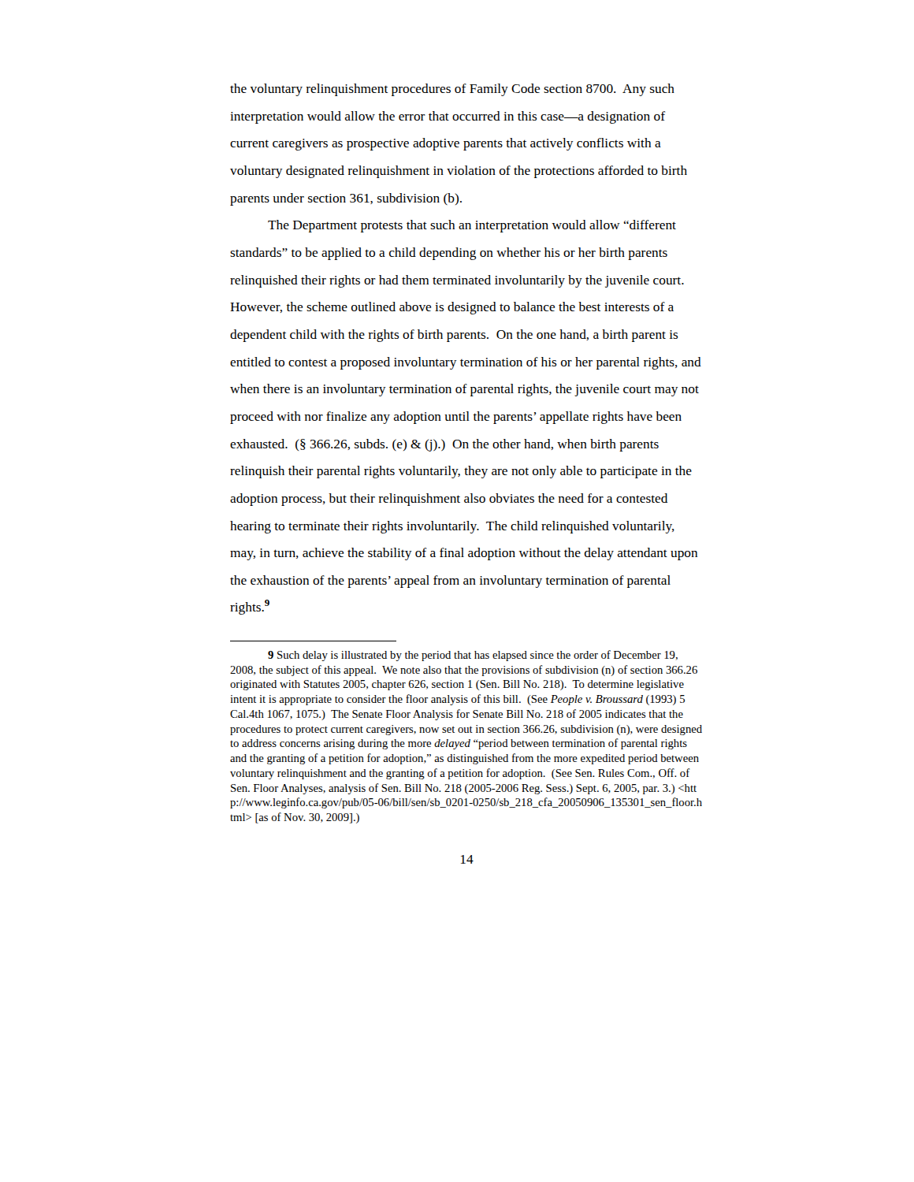the voluntary relinquishment procedures of Family Code section 8700. Any such interpretation would allow the error that occurred in this case—a designation of current caregivers as prospective adoptive parents that actively conflicts with a voluntary designated relinquishment in violation of the protections afforded to birth parents under section 361, subdivision (b).
The Department protests that such an interpretation would allow “different standards” to be applied to a child depending on whether his or her birth parents relinquished their rights or had them terminated involuntarily by the juvenile court. However, the scheme outlined above is designed to balance the best interests of a dependent child with the rights of birth parents. On the one hand, a birth parent is entitled to contest a proposed involuntary termination of his or her parental rights, and when there is an involuntary termination of parental rights, the juvenile court may not proceed with nor finalize any adoption until the parents’ appellate rights have been exhausted. (§ 366.26, subds. (e) & (j).) On the other hand, when birth parents relinquish their parental rights voluntarily, they are not only able to participate in the adoption process, but their relinquishment also obviates the need for a contested hearing to terminate their rights involuntarily. The child relinquished voluntarily, may, in turn, achieve the stability of a final adoption without the delay attendant upon the exhaustion of the parents’ appeal from an involuntary termination of parental rights.9
9 Such delay is illustrated by the period that has elapsed since the order of December 19, 2008, the subject of this appeal. We note also that the provisions of subdivision (n) of section 366.26 originated with Statutes 2005, chapter 626, section 1 (Sen. Bill No. 218). To determine legislative intent it is appropriate to consider the floor analysis of this bill. (See People v. Broussard (1993) 5 Cal.4th 1067, 1075.) The Senate Floor Analysis for Senate Bill No. 218 of 2005 indicates that the procedures to protect current caregivers, now set out in section 366.26, subdivision (n), were designed to address concerns arising during the more delayed “period between termination of parental rights and the granting of a petition for adoption,” as distinguished from the more expedited period between voluntary relinquishment and the granting of a petition for adoption. (See Sen. Rules Com., Off. of Sen. Floor Analyses, analysis of Sen. Bill No. 218 (2005-2006 Reg. Sess.) Sept. 6, 2005, par. 3.) <http://www.leginfo.ca.gov/pub/05-06/bill/sen/sb_0201-0250/sb_218_cfa_20050906_135301_sen_floor.html> [as of Nov. 30, 2009].)
14